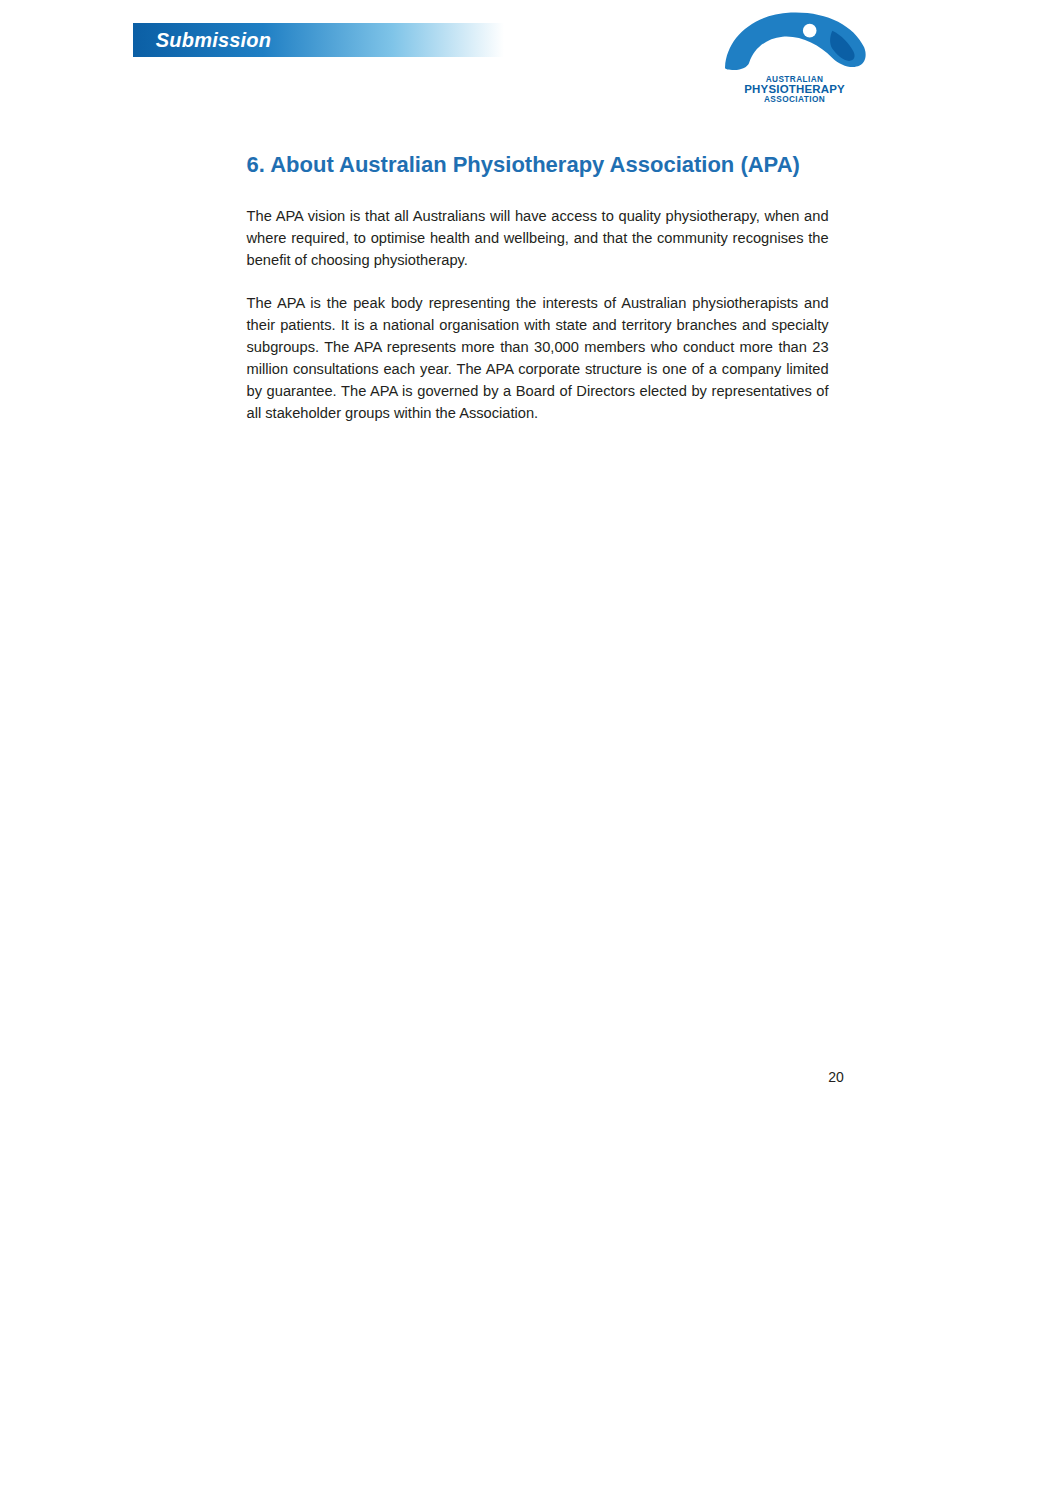Submission
AUSTRALIAN
PHYSIOTHERAPY
ASSOCIATION
6. About Australian Physiotherapy Association (APA)
The APA vision is that all Australians will have access to quality physiotherapy, when and where required, to optimise health and wellbeing, and that the community recognises the benefit of choosing physiotherapy.
The APA is the peak body representing the interests of Australian physiotherapists and their patients. It is a national organisation with state and territory branches and specialty subgroups. The APA represents more than 30,000 members who conduct more than 23 million consultations each year. The APA corporate structure is one of a company limited by guarantee. The APA is governed by a Board of Directors elected by representatives of all stakeholder groups within the Association.
20